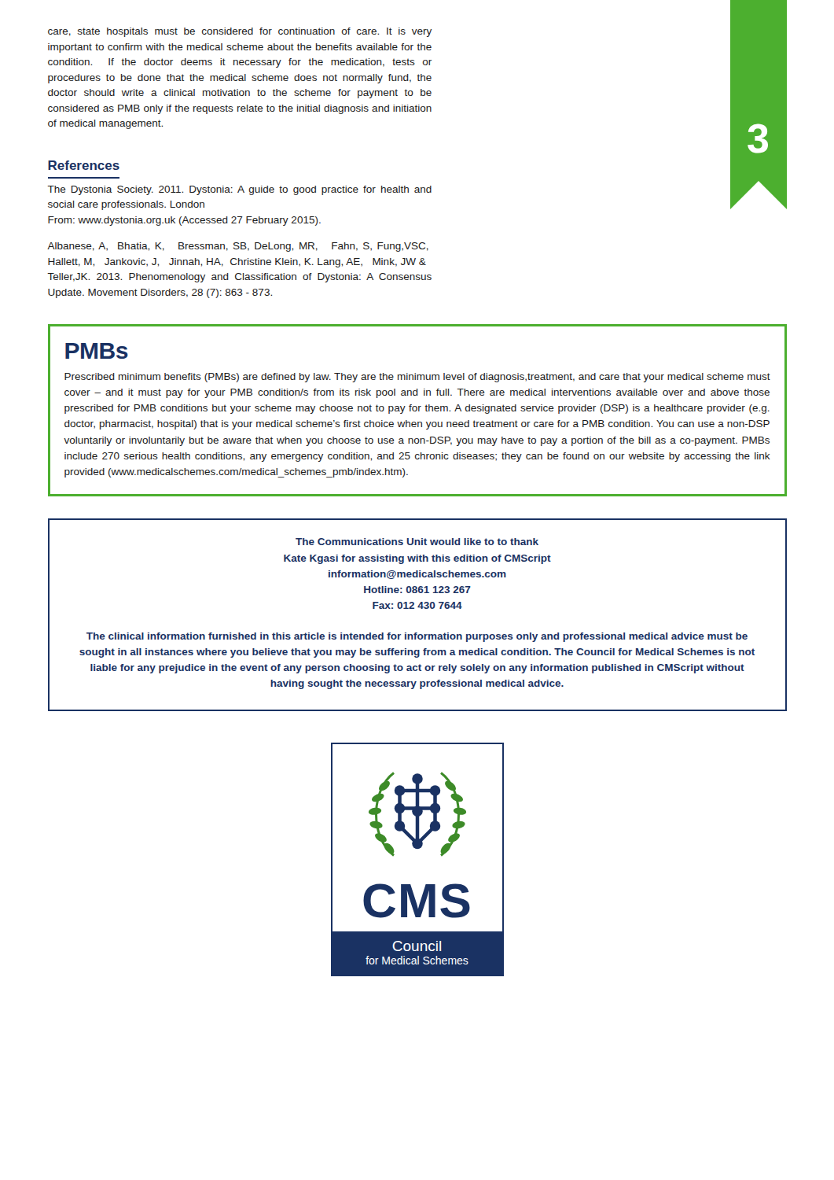3
care, state hospitals must be considered for continuation of care. It is very important to confirm with the medical scheme about the benefits available for the condition. If the doctor deems it necessary for the medication, tests or procedures to be done that the medical scheme does not normally fund, the doctor should write a clinical motivation to the scheme for payment to be considered as PMB only if the requests relate to the initial diagnosis and initiation of medical management.
References
The Dystonia Society. 2011. Dystonia: A guide to good practice for health and social care professionals. London
From: www.dystonia.org.uk (Accessed 27 February 2015).
Albanese, A, Bhatia, K, Bressman, SB, DeLong, MR, Fahn, S, Fung,VSC, Hallett, M, Jankovic, J, Jinnah, HA, Christine Klein, K. Lang, AE, Mink, JW & Teller,JK. 2013. Phenomenology and Classification of Dystonia: A Consensus Update. Movement Disorders, 28 (7): 863 - 873.
PMBs
Prescribed minimum benefits (PMBs) are defined by law. They are the minimum level of diagnosis,treatment, and care that your medical scheme must cover – and it must pay for your PMB condition/s from its risk pool and in full. There are medical interventions available over and above those prescribed for PMB conditions but your scheme may choose not to pay for them. A designated service provider (DSP) is a healthcare provider (e.g. doctor, pharmacist, hospital) that is your medical scheme’s first choice when you need treatment or care for a PMB condition. You can use a non-DSP voluntarily or involuntarily but be aware that when you choose to use a non-DSP, you may have to pay a portion of the bill as a co-payment. PMBs include 270 serious health conditions, any emergency condition, and 25 chronic diseases; they can be found on our website by accessing the link provided (www.medicalschemes.com/medical_schemes_pmb/index.htm).
The Communications Unit would like to to thank
Kate Kgasi for assisting with this edition of CMScript
information@medicalschemes.com
Hotline: 0861 123 267
Fax: 012 430 7644
The clinical information furnished in this article is intended for information purposes only and professional medical advice must be sought in all instances where you believe that you may be suffering from a medical condition. The Council for Medical Schemes is not liable for any prejudice in the event of any person choosing to act or rely solely on any information published in CMScript without having sought the necessary professional medical advice.
CMS
Council for Medical Schemes